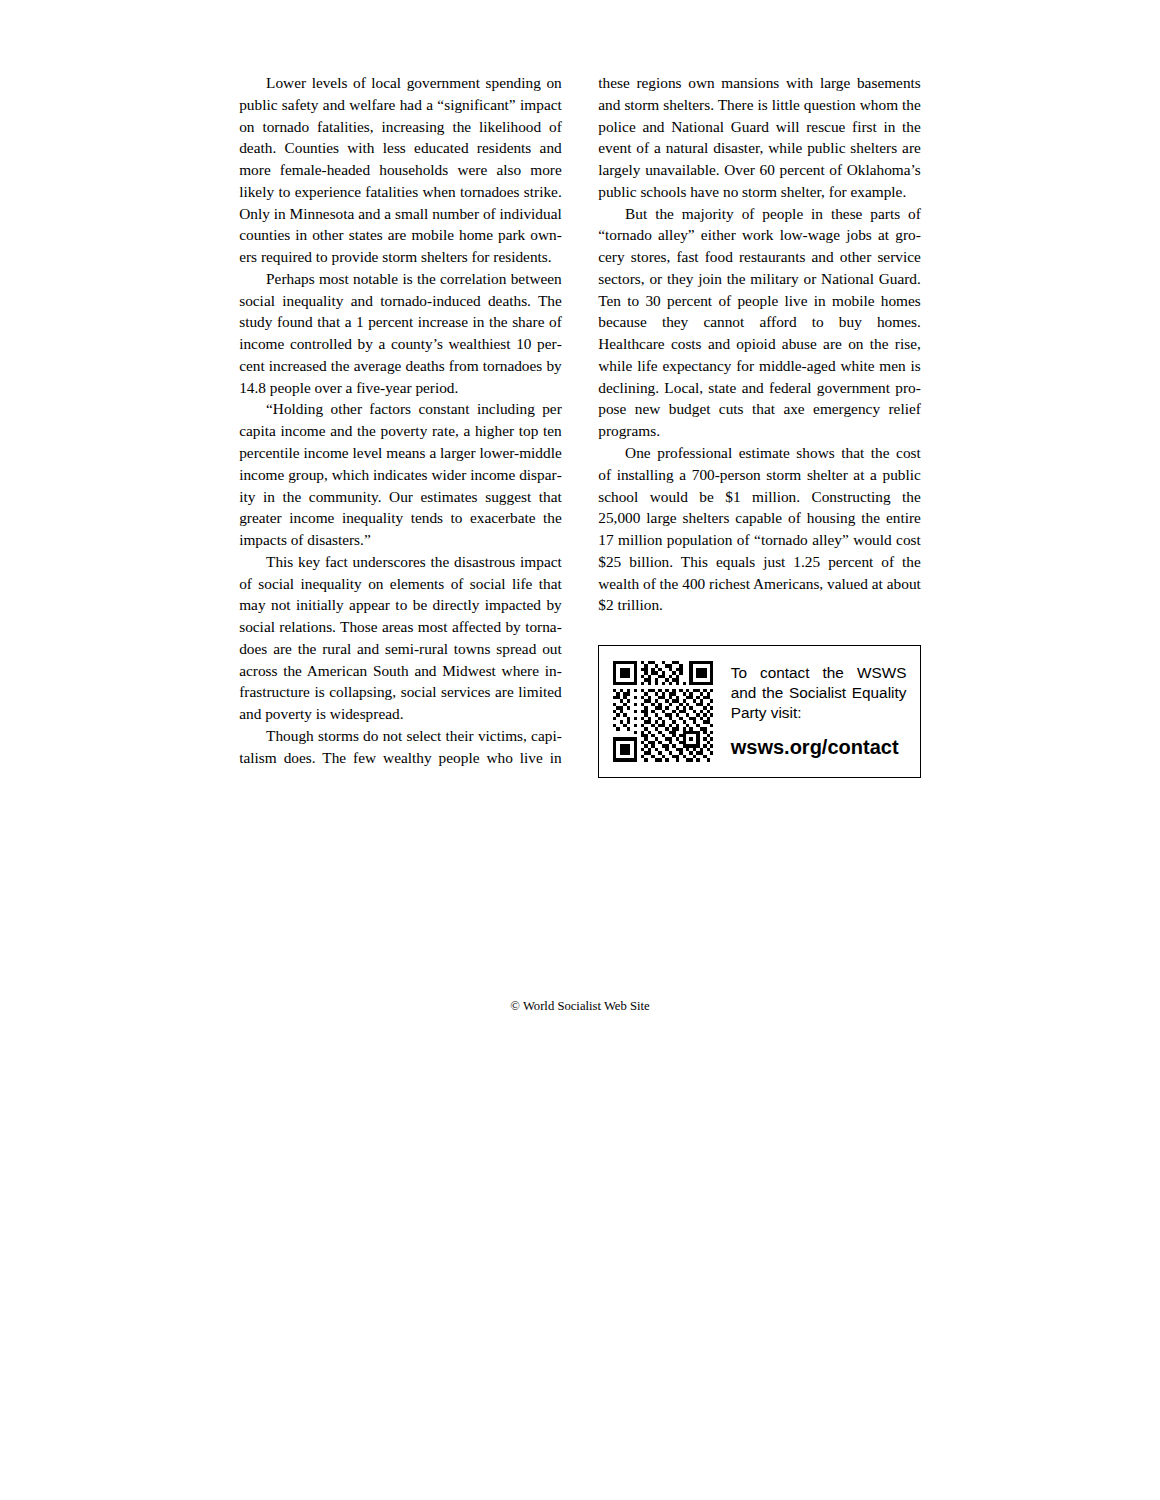Lower levels of local government spending on public safety and welfare had a “significant” impact on tornado fatalities, increasing the likelihood of death. Counties with less educated residents and more female-headed households were also more likely to experience fatalities when tornadoes strike. Only in Minnesota and a small number of individual counties in other states are mobile home park owners required to provide storm shelters for residents.
Perhaps most notable is the correlation between social inequality and tornado-induced deaths. The study found that a 1 percent increase in the share of income controlled by a county’s wealthiest 10 percent increased the average deaths from tornadoes by 14.8 people over a five-year period.
“Holding other factors constant including per capita income and the poverty rate, a higher top ten percentile income level means a larger lower-middle income group, which indicates wider income disparity in the community. Our estimates suggest that greater income inequality tends to exacerbate the impacts of disasters.”
This key fact underscores the disastrous impact of social inequality on elements of social life that may not initially appear to be directly impacted by social relations. Those areas most affected by tornadoes are the rural and semi-rural towns spread out across the American South and Midwest where infrastructure is collapsing, social services are limited and poverty is widespread.
Though storms do not select their victims, capitalism does. The few wealthy people who live in these regions own mansions with large basements and storm shelters. There is little question whom the police and National Guard will rescue first in the event of a natural disaster, while public shelters are largely unavailable. Over 60 percent of Oklahoma’s public schools have no storm shelter, for example.
But the majority of people in these parts of “tornado alley” either work low-wage jobs at grocery stores, fast food restaurants and other service sectors, or they join the military or National Guard. Ten to 30 percent of people live in mobile homes because they cannot afford to buy homes. Healthcare costs and opioid abuse are on the rise, while life expectancy for middle-aged white men is declining. Local, state and federal government propose new budget cuts that axe emergency relief programs.
One professional estimate shows that the cost of installing a 700-person storm shelter at a public school would be $1 million. Constructing the 25,000 large shelters capable of housing the entire 17 million population of “tornado alley” would cost $25 billion. This equals just 1.25 percent of the wealth of the 400 richest Americans, valued at about $2 trillion.
To contact the WSWS and the Socialist Equality Party visit:
wsws.org/contact
© World Socialist Web Site